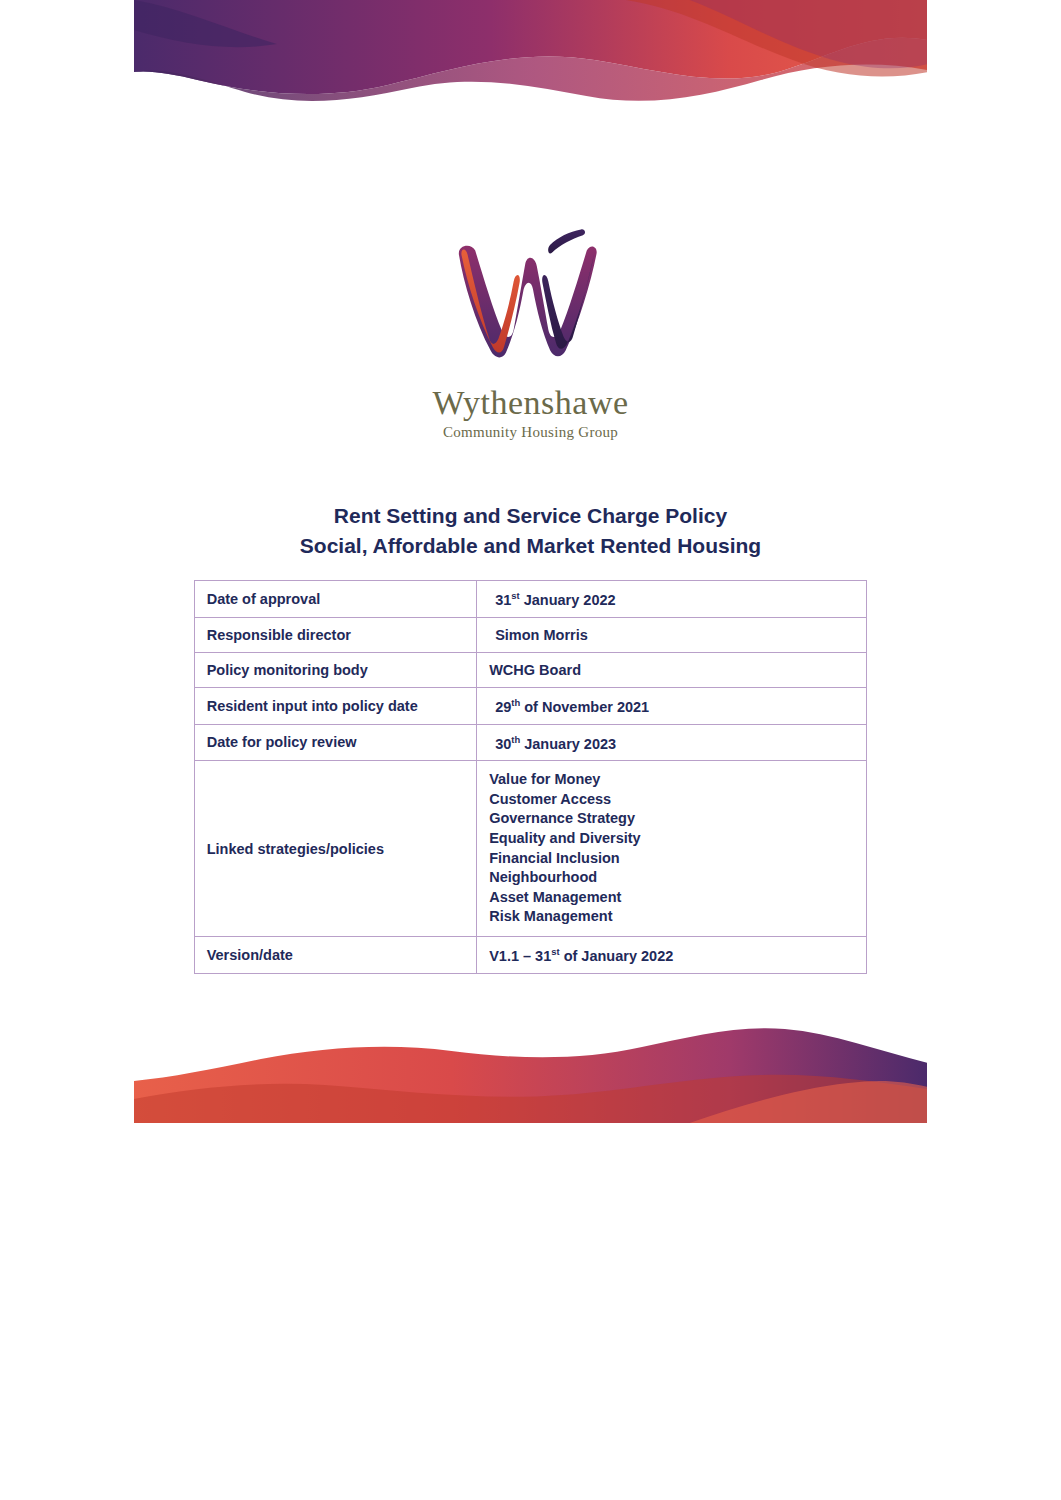Wythenshawe
Community Housing Group
Rent Setting and Service Charge Policy
Social, Affordable and Market Rented Housing
| Date of approval | 31 st January 2022 |
| Responsible director | Simon Morris |
| Policy monitoring body | WCHG Board |
| Resident input into policy date | 29 th of November 2021 |
| Date for policy review | 30 th January 2023 |
| Linked strategies/policies | Value for Money Customer Access Governance Strategy Equality and Diversity Financial Inclusion Neighbourhood Asset Management Risk Management |
| Version/date | V1.1 – 31 st of January 2022 |